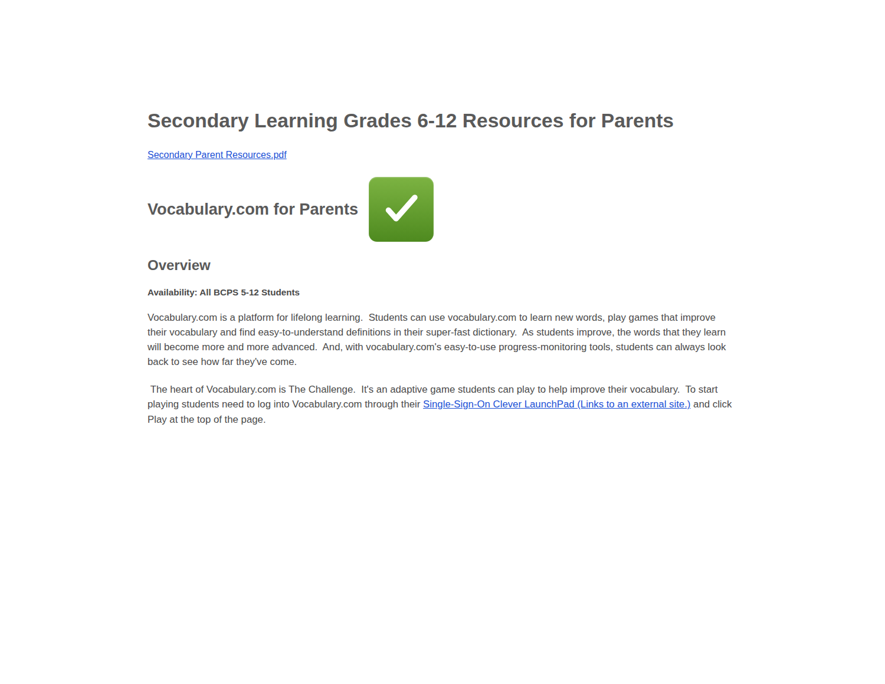Secondary Learning Grades 6-12 Resources for Parents
Secondary Parent Resources.pdf
Vocabulary.com for Parents
Overview
Availability: All BCPS 5-12 Students
Vocabulary.com is a platform for lifelong learning. Students can use vocabulary.com to learn new words, play games that improve their vocabulary and find easy-to-understand definitions in their super-fast dictionary. As students improve, the words that they learn will become more and more advanced. And, with vocabulary.com's easy-to-use progress-monitoring tools, students can always look back to see how far they've come.
The heart of Vocabulary.com is The Challenge. It's an adaptive game students can play to help improve their vocabulary. To start playing students need to log into Vocabulary.com through their Single-Sign-On Clever LaunchPad (Links to an external site.) and click Play at the top of the page.